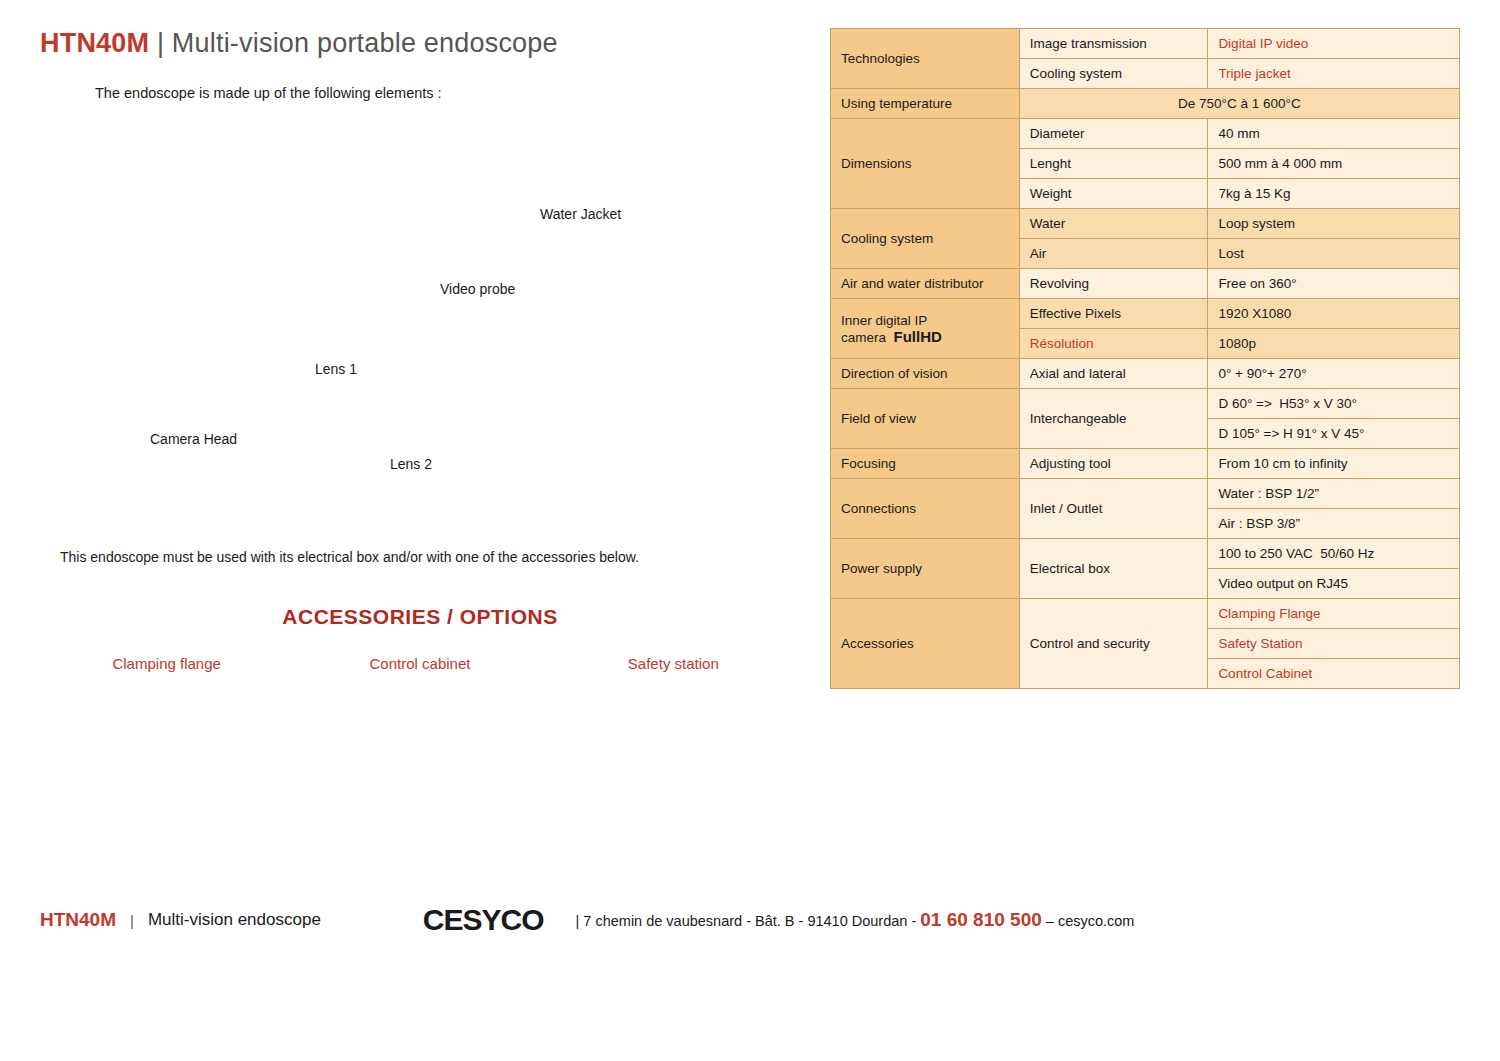HTN40M | Multi-vision portable endoscope
The endoscope is made up of the following elements :
Water Jacket Video probe Lens 1 Camera Head Lens 2
This endoscope must be used with its electrical box and/or with one of the accessories below.
ACCESSORIES / OPTIONS
Clamping flange
Control cabinet
Safety station
| Technologies | Image transmission | Digital IP video |
| Cooling system | Triple jacket |
| Using temperature | De 750°C à 1 600°C |
| Dimensions | Diameter | 40 mm |
| Lenght | 500 mm à 4 000 mm |
| Weight | 7kg à 15 Kg |
| Cooling system | Water | Loop system |
| Air | Lost |
| Air and water distributor | Revolving | Free on 360° |
| Inner digital IP camera FullHD | Effective Pixels | 1920 X1080 |
| Résolution | 1080p |
| Direction of vision | Axial and lateral | 0° + 90°+ 270° |
| Field of view | Interchangeable | D 60° => H53° x V 30° |
| D 105° => H 91° x V 45° |
| Focusing | Adjusting tool | From 10 cm to infinity |
| Connections | Inlet / Outlet | Water : BSP 1/2” |
| Air : BSP 3/8” |
| Power supply | Electrical box | 100 to 250 VAC 50/60 Hz |
| Video output on RJ45 |
| Accessories | Control and security | Clamping Flange |
| Safety Station |
| Control Cabinet |
HTN40M | Multi-vision endoscope CESYCO | 7 chemin de vaubesnard - Bât. B - 91410 Dourdan - 01 60 810 500 – cesyco.com